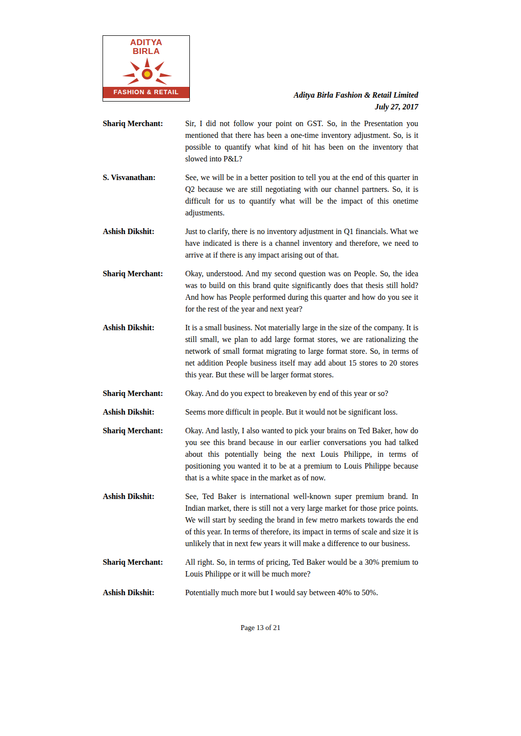ADITYA BIRLA
FASHION & RETAIL
Aditya Birla Fashion & Retail Limited July 27, 2017
| Shariq Merchant: | Sir, I did not follow your point on GST. So, in the Presentation you mentioned that there has been a one-time inventory adjustment. So, is it possible to quantify what kind of hit has been on the inventory that slowed into P&L? |
| S. Visvanathan: | See, we will be in a better position to tell you at the end of this quarter in Q2 because we are still negotiating with our channel partners. So, it is difficult for us to quantify what will be the impact of this onetime adjustments. |
| Ashish Dikshit: | Just to clarify, there is no inventory adjustment in Q1 financials. What we have indicated is there is a channel inventory and therefore, we need to arrive at if there is any impact arising out of that. |
| Shariq Merchant: | Okay, understood. And my second question was on People. So, the idea was to build on this brand quite significantly does that thesis still hold? And how has People performed during this quarter and how do you see it for the rest of the year and next year? |
| Ashish Dikshit: | It is a small business. Not materially large in the size of the company. It is still small, we plan to add large format stores, we are rationalizing the network of small format migrating to large format store. So, in terms of net addition People business itself may add about 15 stores to 20 stores this year. But these will be larger format stores. |
| Shariq Merchant: | Okay. And do you expect to breakeven by end of this year or so? |
| Ashish Dikshit: | Seems more difficult in people. But it would not be significant loss. |
| Shariq Merchant: | Okay. And lastly, I also wanted to pick your brains on Ted Baker, how do you see this brand because in our earlier conversations you had talked about this potentially being the next Louis Philippe, in terms of positioning you wanted it to be at a premium to Louis Philippe because that is a white space in the market as of now. |
| Ashish Dikshit: | See, Ted Baker is international well-known super premium brand. In Indian market, there is still not a very large market for those price points. We will start by seeding the brand in few metro markets towards the end of this year. In terms of therefore, its impact in terms of scale and size it is unlikely that in next few years it will make a difference to our business. |
| Shariq Merchant: | All right. So, in terms of pricing, Ted Baker would be a 30% premium to Louis Philippe or it will be much more? |
| Ashish Dikshit: | Potentially much more but I would say between 40% to 50%. |
Page 13 of 21